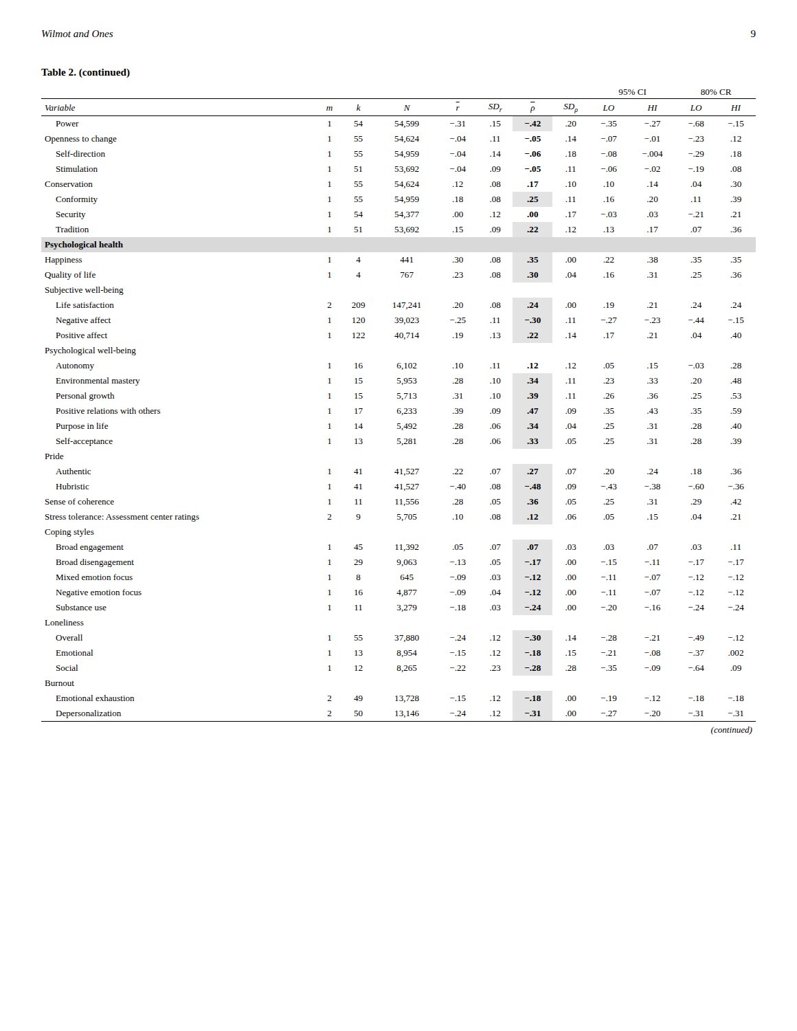Wilmot and Ones 9
Table 2. (continued)
| | | | | | | | | 95% CI | 80% CR |
| --- | --- | --- | --- | --- | --- | --- | --- | --- | --- |
| Variable | m | k | N | r | SD r | ρ | SD ρ | LO | HI | LO | HI |
| Power | 1 | 54 | 54,599 | −.31 | .15 | −.42 | .20 | −.35 | −.27 | −.68 | −.15 |
| Openness to change | 1 | 55 | 54,624 | −.04 | .11 | −.05 | .14 | −.07 | −.01 | −.23 | .12 |
| Self-direction | 1 | 55 | 54,959 | −.04 | .14 | −.06 | .18 | −.08 | −.004 | −.29 | .18 |
| Stimulation | 1 | 51 | 53,692 | −.04 | .09 | −.05 | .11 | −.06 | −.02 | −.19 | .08 |
| Conservation | 1 | 55 | 54,624 | .12 | .08 | .17 | .10 | .10 | .14 | .04 | .30 |
| Conformity | 1 | 55 | 54,959 | .18 | .08 | .25 | .11 | .16 | .20 | .11 | .39 |
| Security | 1 | 54 | 54,377 | .00 | .12 | .00 | .17 | −.03 | .03 | −.21 | .21 |
| Tradition | 1 | 51 | 53,692 | .15 | .09 | .22 | .12 | .13 | .17 | .07 | .36 |
| Psychological health |
| Happiness | 1 | 4 | 441 | .30 | .08 | .35 | .00 | .22 | .38 | .35 | .35 |
| Quality of life | 1 | 4 | 767 | .23 | .08 | .30 | .04 | .16 | .31 | .25 | .36 |
| Subjective well-being | | | | | | | | | | | |
| Life satisfaction | 2 | 209 | 147,241 | .20 | .08 | .24 | .00 | .19 | .21 | .24 | .24 |
| Negative affect | 1 | 120 | 39,023 | −.25 | .11 | −.30 | .11 | −.27 | −.23 | −.44 | −.15 |
| Positive affect | 1 | 122 | 40,714 | .19 | .13 | .22 | .14 | .17 | .21 | .04 | .40 |
| Psychological well-being | | | | | | | | | | | |
| Autonomy | 1 | 16 | 6,102 | .10 | .11 | .12 | .12 | .05 | .15 | −.03 | .28 |
| Environmental mastery | 1 | 15 | 5,953 | .28 | .10 | .34 | .11 | .23 | .33 | .20 | .48 |
| Personal growth | 1 | 15 | 5,713 | .31 | .10 | .39 | .11 | .26 | .36 | .25 | .53 |
| Positive relations with others | 1 | 17 | 6,233 | .39 | .09 | .47 | .09 | .35 | .43 | .35 | .59 |
| Purpose in life | 1 | 14 | 5,492 | .28 | .06 | .34 | .04 | .25 | .31 | .28 | .40 |
| Self-acceptance | 1 | 13 | 5,281 | .28 | .06 | .33 | .05 | .25 | .31 | .28 | .39 |
| Pride | | | | | | | | | | | |
| Authentic | 1 | 41 | 41,527 | .22 | .07 | .27 | .07 | .20 | .24 | .18 | .36 |
| Hubristic | 1 | 41 | 41,527 | −.40 | .08 | −.48 | .09 | −.43 | −.38 | −.60 | −.36 |
| Sense of coherence | 1 | 11 | 11,556 | .28 | .05 | .36 | .05 | .25 | .31 | .29 | .42 |
| Stress tolerance: Assessment center ratings | 2 | 9 | 5,705 | .10 | .08 | .12 | .06 | .05 | .15 | .04 | .21 |
| Coping styles | | | | | | | | | | | |
| Broad engagement | 1 | 45 | 11,392 | .05 | .07 | .07 | .03 | .03 | .07 | .03 | .11 |
| Broad disengagement | 1 | 29 | 9,063 | −.13 | .05 | −.17 | .00 | −.15 | −.11 | −.17 | −.17 |
| Mixed emotion focus | 1 | 8 | 645 | −.09 | .03 | −.12 | .00 | −.11 | −.07 | −.12 | −.12 |
| Negative emotion focus | 1 | 16 | 4,877 | −.09 | .04 | −.12 | .00 | −.11 | −.07 | −.12 | −.12 |
| Substance use | 1 | 11 | 3,279 | −.18 | .03 | −.24 | .00 | −.20 | −.16 | −.24 | −.24 |
| Loneliness | | | | | | | | | | | |
| Overall | 1 | 55 | 37,880 | −.24 | .12 | −.30 | .14 | −.28 | −.21 | −.49 | −.12 |
| Emotional | 1 | 13 | 8,954 | −.15 | .12 | −.18 | .15 | −.21 | −.08 | −.37 | .002 |
| Social | 1 | 12 | 8,265 | −.22 | .23 | −.28 | .28 | −.35 | −.09 | −.64 | .09 |
| Burnout | | | | | | | | | | | |
| Emotional exhaustion | 2 | 49 | 13,728 | −.15 | .12 | −.18 | .00 | −.19 | −.12 | −.18 | −.18 |
| Depersonalization | 2 | 50 | 13,146 | −.24 | .12 | −.31 | .00 | −.27 | −.20 | −.31 | −.31 |
| (continued) |